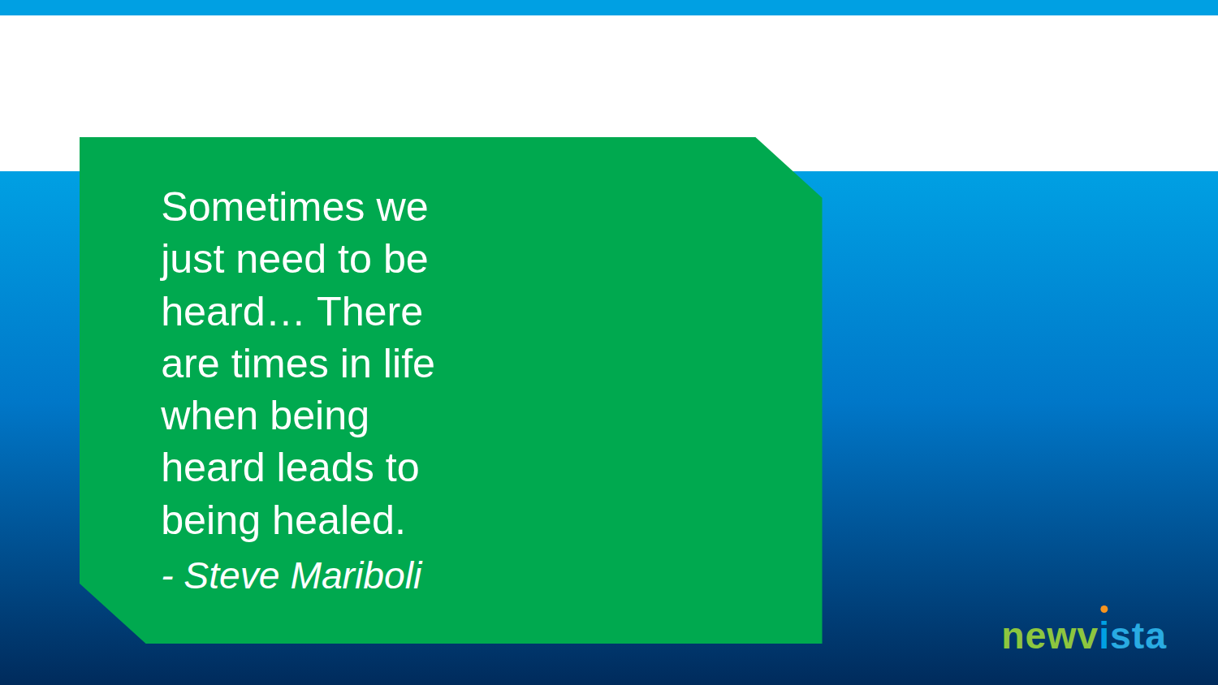Sometimes we just need to be heard… There are times in life when being heard leads to being healed.
- Steve Mariboli
new vista